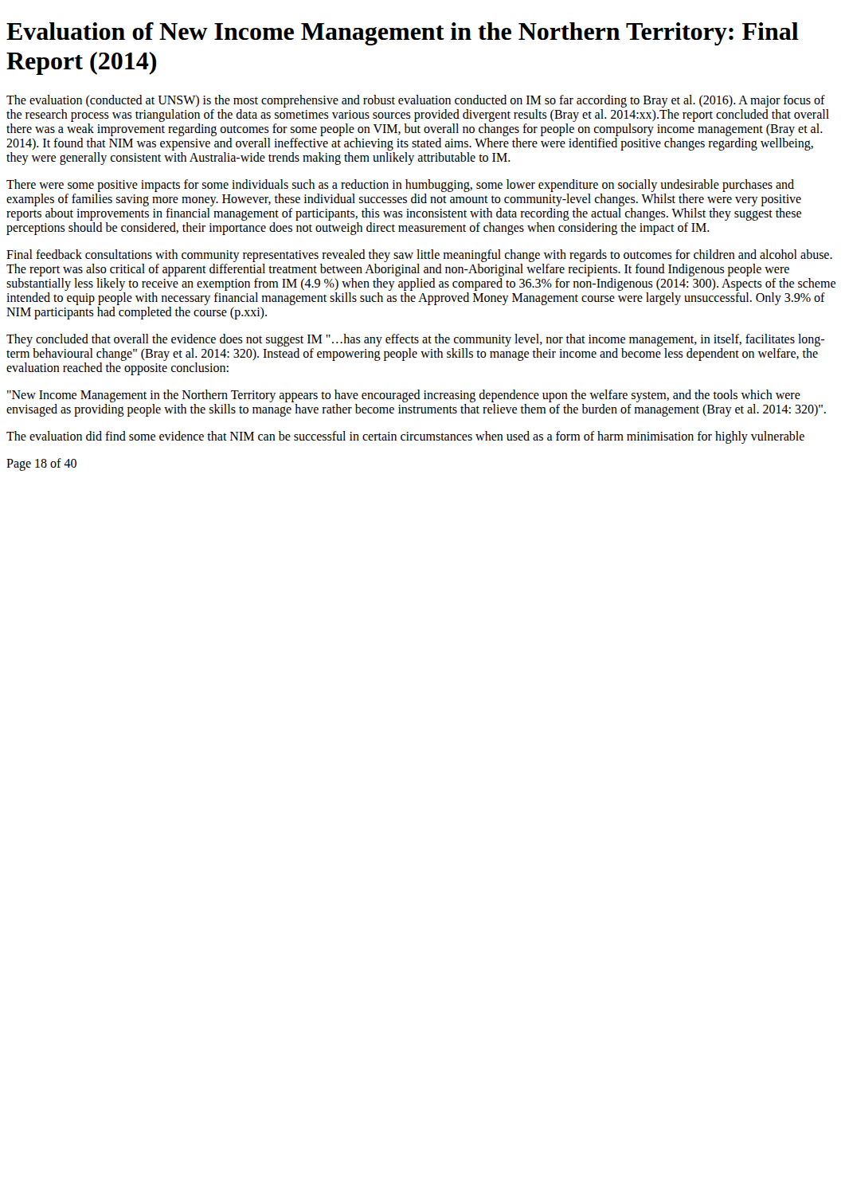Evaluation of New Income Management in the Northern Territory: Final Report (2014)
The evaluation (conducted at UNSW) is the most comprehensive and robust evaluation conducted on IM so far according to Bray et al. (2016). A major focus of the research process was triangulation of the data as sometimes various sources provided divergent results (Bray et al. 2014:xx).The report concluded that overall there was a weak improvement regarding outcomes for some people on VIM, but overall no changes for people on compulsory income management (Bray et al. 2014). It found that NIM was expensive and overall ineffective at achieving its stated aims. Where there were identified positive changes regarding wellbeing, they were generally consistent with Australia-wide trends making them unlikely attributable to IM.
There were some positive impacts for some individuals such as a reduction in humbugging, some lower expenditure on socially undesirable purchases and examples of families saving more money. However, these individual successes did not amount to community-level changes. Whilst there were very positive reports about improvements in financial management of participants, this was inconsistent with data recording the actual changes. Whilst they suggest these perceptions should be considered, their importance does not outweigh direct measurement of changes when considering the impact of IM.
Final feedback consultations with community representatives revealed they saw little meaningful change with regards to outcomes for children and alcohol abuse. The report was also critical of apparent differential treatment between Aboriginal and non-Aboriginal welfare recipients. It found Indigenous people were substantially less likely to receive an exemption from IM (4.9 %) when they applied as compared to 36.3% for non-Indigenous (2014: 300). Aspects of the scheme intended to equip people with necessary financial management skills such as the Approved Money Management course were largely unsuccessful. Only 3.9% of NIM participants had completed the course (p.xxi).
They concluded that overall the evidence does not suggest IM "…has any effects at the community level, nor that income management, in itself, facilitates long-term behavioural change" (Bray et al. 2014: 320). Instead of empowering people with skills to manage their income and become less dependent on welfare, the evaluation reached the opposite conclusion:
"New Income Management in the Northern Territory appears to have encouraged increasing dependence upon the welfare system, and the tools which were envisaged as providing people with the skills to manage have rather become instruments that relieve them of the burden of management (Bray et al. 2014: 320)".
The evaluation did find some evidence that NIM can be successful in certain circumstances when used as a form of harm minimisation for highly vulnerable
Page 18 of 40